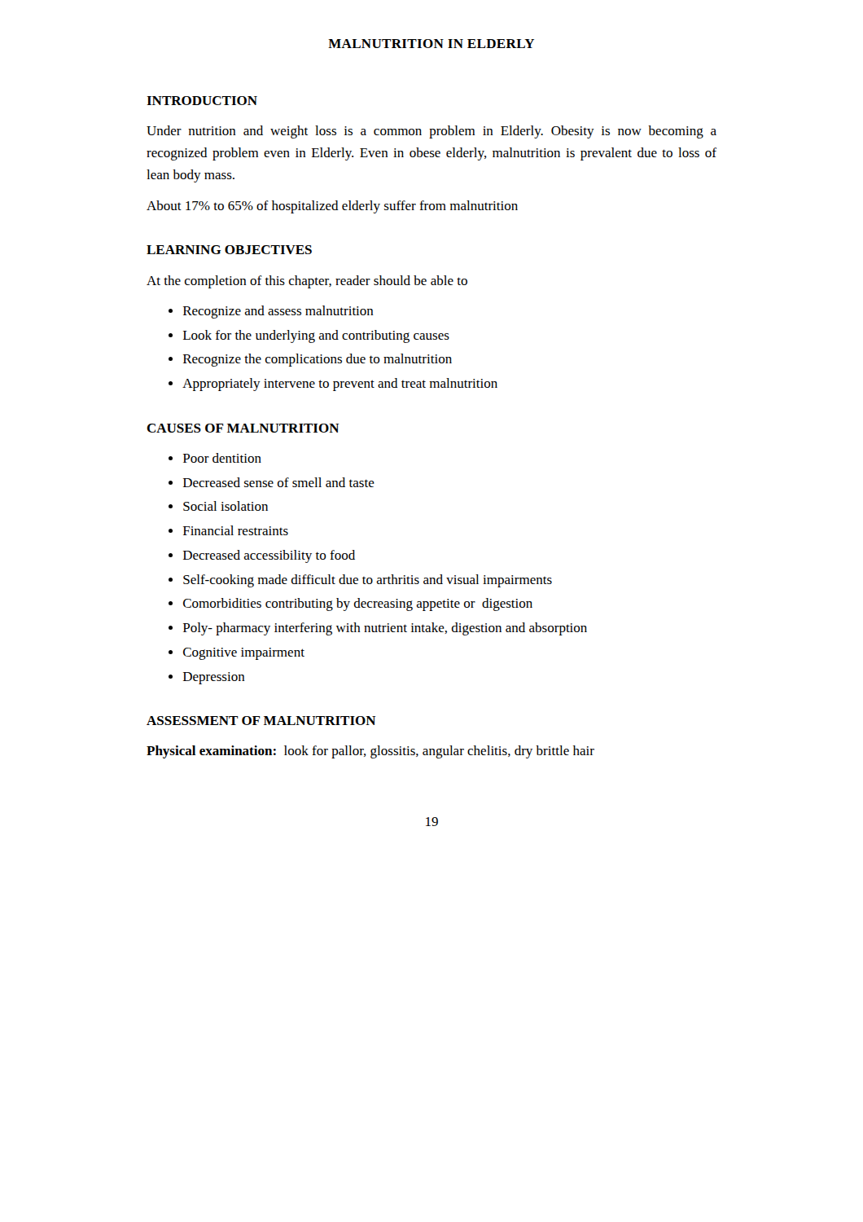MALNUTRITION IN ELDERLY
INTRODUCTION
Under nutrition and weight loss is a common problem in Elderly. Obesity is now becoming a recognized problem even in Elderly. Even in obese elderly, malnutrition is prevalent due to loss of lean body mass.
About 17% to 65% of hospitalized elderly suffer from malnutrition
LEARNING OBJECTIVES
At the completion of this chapter, reader should be able to
Recognize and assess malnutrition
Look for the underlying and contributing causes
Recognize the complications due to malnutrition
Appropriately intervene to prevent and treat malnutrition
CAUSES OF MALNUTRITION
Poor dentition
Decreased sense of smell and taste
Social isolation
Financial restraints
Decreased accessibility to food
Self-cooking made difficult due to arthritis and visual impairments
Comorbidities contributing by decreasing appetite or digestion
Poly- pharmacy interfering with nutrient intake, digestion and absorption
Cognitive impairment
Depression
ASSESSMENT OF MALNUTRITION
Physical examination: look for pallor, glossitis, angular chelitis, dry brittle hair
19